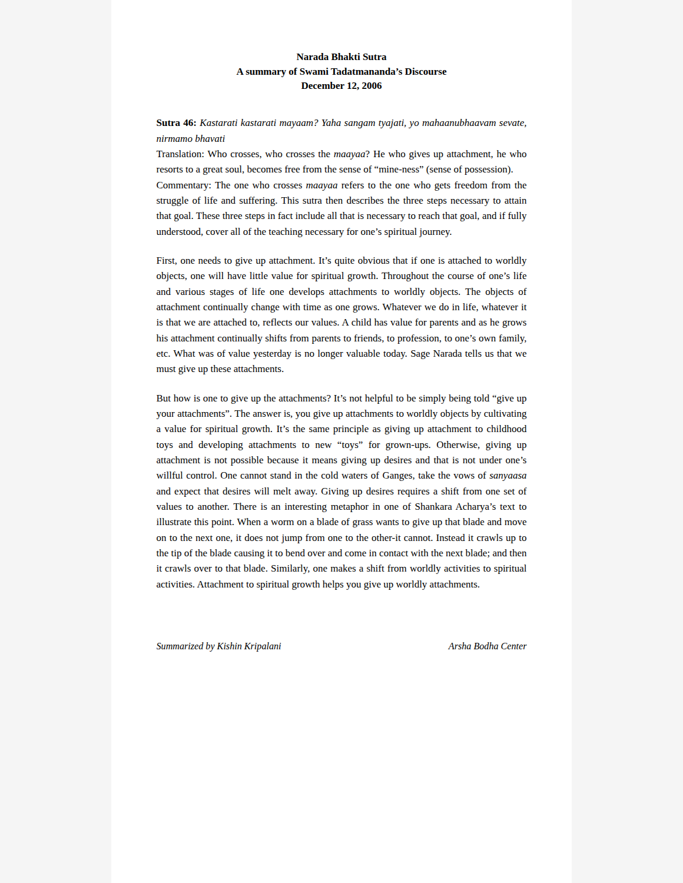Narada Bhakti Sutra A summary of Swami Tadatmananda’s Discourse December 12, 2006
Sutra 46: Kastarati kastarati mayaam? Yaha sangam tyajati, yo mahaanubhaavam sevate, nirmamo bhavati
Translation: Who crosses, who crosses the maayaa? He who gives up attachment, he who resorts to a great soul, becomes free from the sense of “mine-ness” (sense of possession).
Commentary: The one who crosses maayaa refers to the one who gets freedom from the struggle of life and suffering. This sutra then describes the three steps necessary to attain that goal. These three steps in fact include all that is necessary to reach that goal, and if fully understood, cover all of the teaching necessary for one’s spiritual journey.
First, one needs to give up attachment. It’s quite obvious that if one is attached to worldly objects, one will have little value for spiritual growth. Throughout the course of one’s life and various stages of life one develops attachments to worldly objects. The objects of attachment continually change with time as one grows. Whatever we do in life, whatever it is that we are attached to, reflects our values. A child has value for parents and as he grows his attachment continually shifts from parents to friends, to profession, to one’s own family, etc. What was of value yesterday is no longer valuable today. Sage Narada tells us that we must give up these attachments.
But how is one to give up the attachments? It’s not helpful to be simply being told “give up your attachments”. The answer is, you give up attachments to worldly objects by cultivating a value for spiritual growth. It’s the same principle as giving up attachment to childhood toys and developing attachments to new “toys” for grown-ups. Otherwise, giving up attachment is not possible because it means giving up desires and that is not under one’s willful control. One cannot stand in the cold waters of Ganges, take the vows of sanyaasa and expect that desires will melt away. Giving up desires requires a shift from one set of values to another. There is an interesting metaphor in one of Shankara Acharya’s text to illustrate this point. When a worm on a blade of grass wants to give up that blade and move on to the next one, it does not jump from one to the other-it cannot. Instead it crawls up to the tip of the blade causing it to bend over and come in contact with the next blade; and then it crawls over to that blade. Similarly, one makes a shift from worldly activities to spiritual activities. Attachment to spiritual growth helps you give up worldly attachments.
Summarized by Kishin Kripalani Arsha Bodha Center